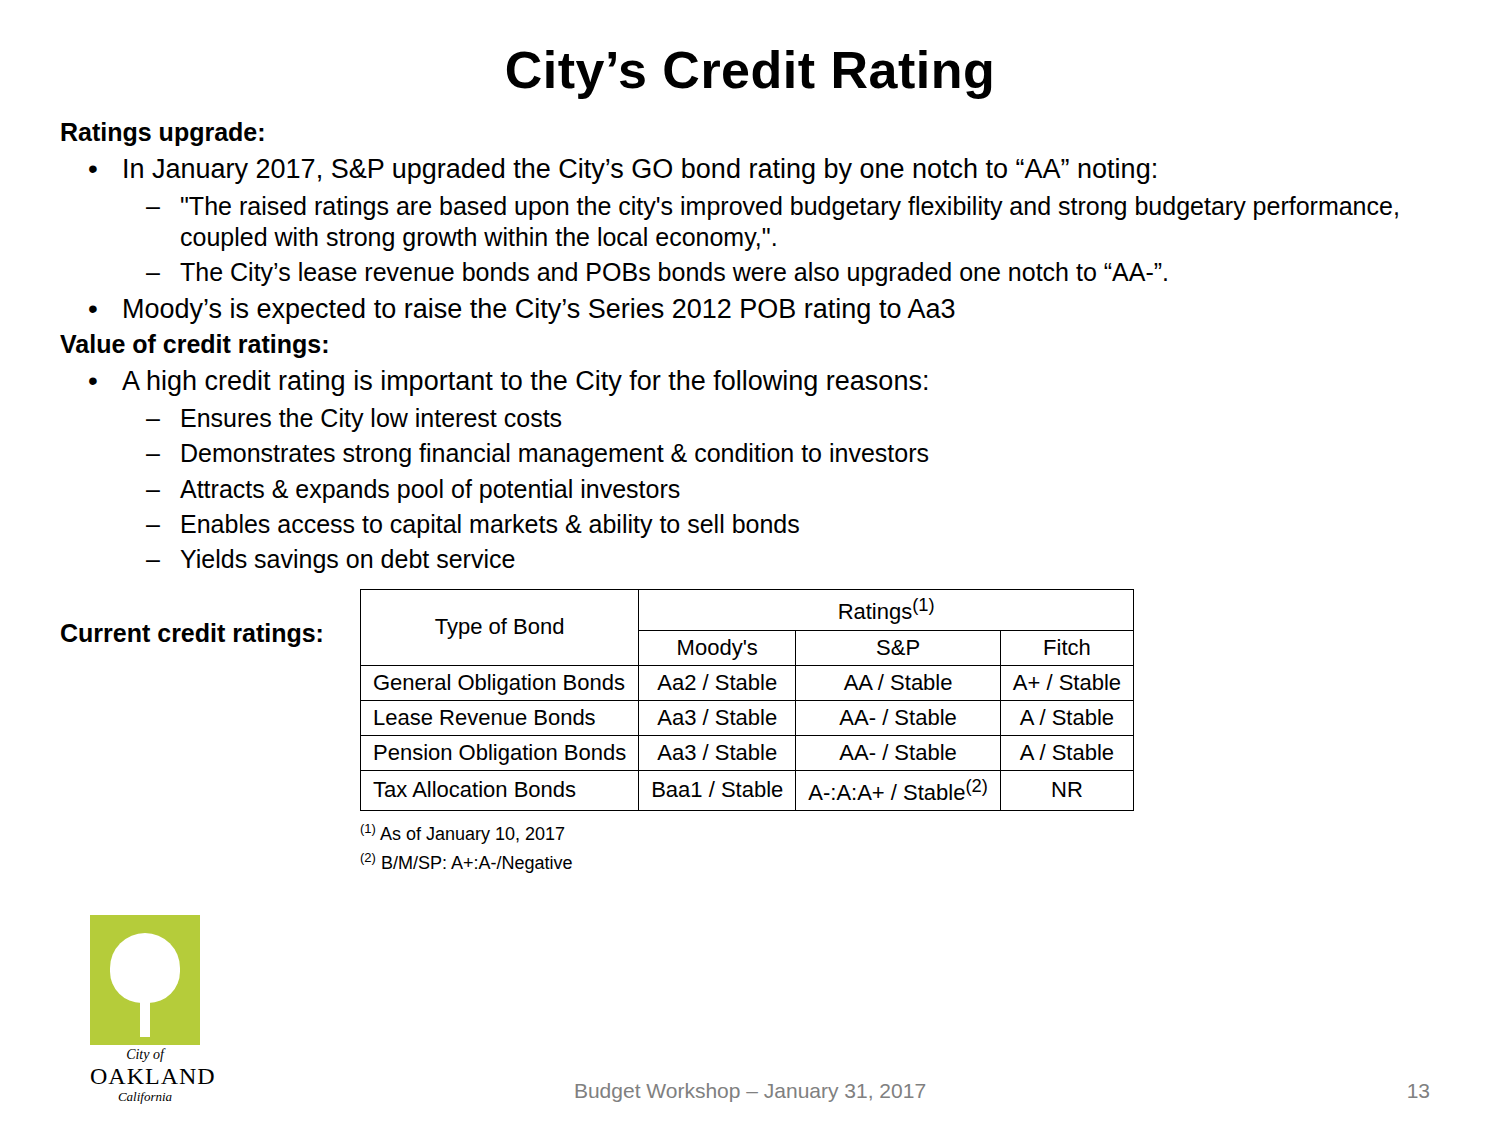City’s Credit Rating
Ratings upgrade:
In January 2017, S&P upgraded the City’s GO bond rating by one notch to “AA” noting:
"The raised ratings are based upon the city's improved budgetary flexibility and strong budgetary performance, coupled with strong growth within the local economy,".
The City’s lease revenue bonds and POBs bonds were also upgraded one notch to “AA-”.
Moody’s is expected to raise the City’s Series 2012 POB rating to Aa3
Value of credit ratings:
A high credit rating is important to the City for the following reasons:
Ensures the City low interest costs
Demonstrates strong financial management & condition to investors
Attracts & expands pool of potential investors
Enables access to capital markets & ability to sell bonds
Yields savings on debt service
Current credit ratings:
| Type of Bond | Ratings (1) |
| --- | --- |
| Moody's | S&P | Fitch |
| General Obligation Bonds | Aa2 / Stable | AA / Stable | A+ / Stable |
| Lease Revenue Bonds | Aa3 / Stable | AA- / Stable | A / Stable |
| Pension Obligation Bonds | Aa3 / Stable | AA- / Stable | A / Stable |
| Tax Allocation Bonds | Baa1 / Stable | A-:A:A+ / Stable (2) | NR |
(1) As of January 10, 2017
(2) B/M/SP: A+:A-/Negative
City of
OAKLAND
California
Budget Workshop – January 31, 2017
13